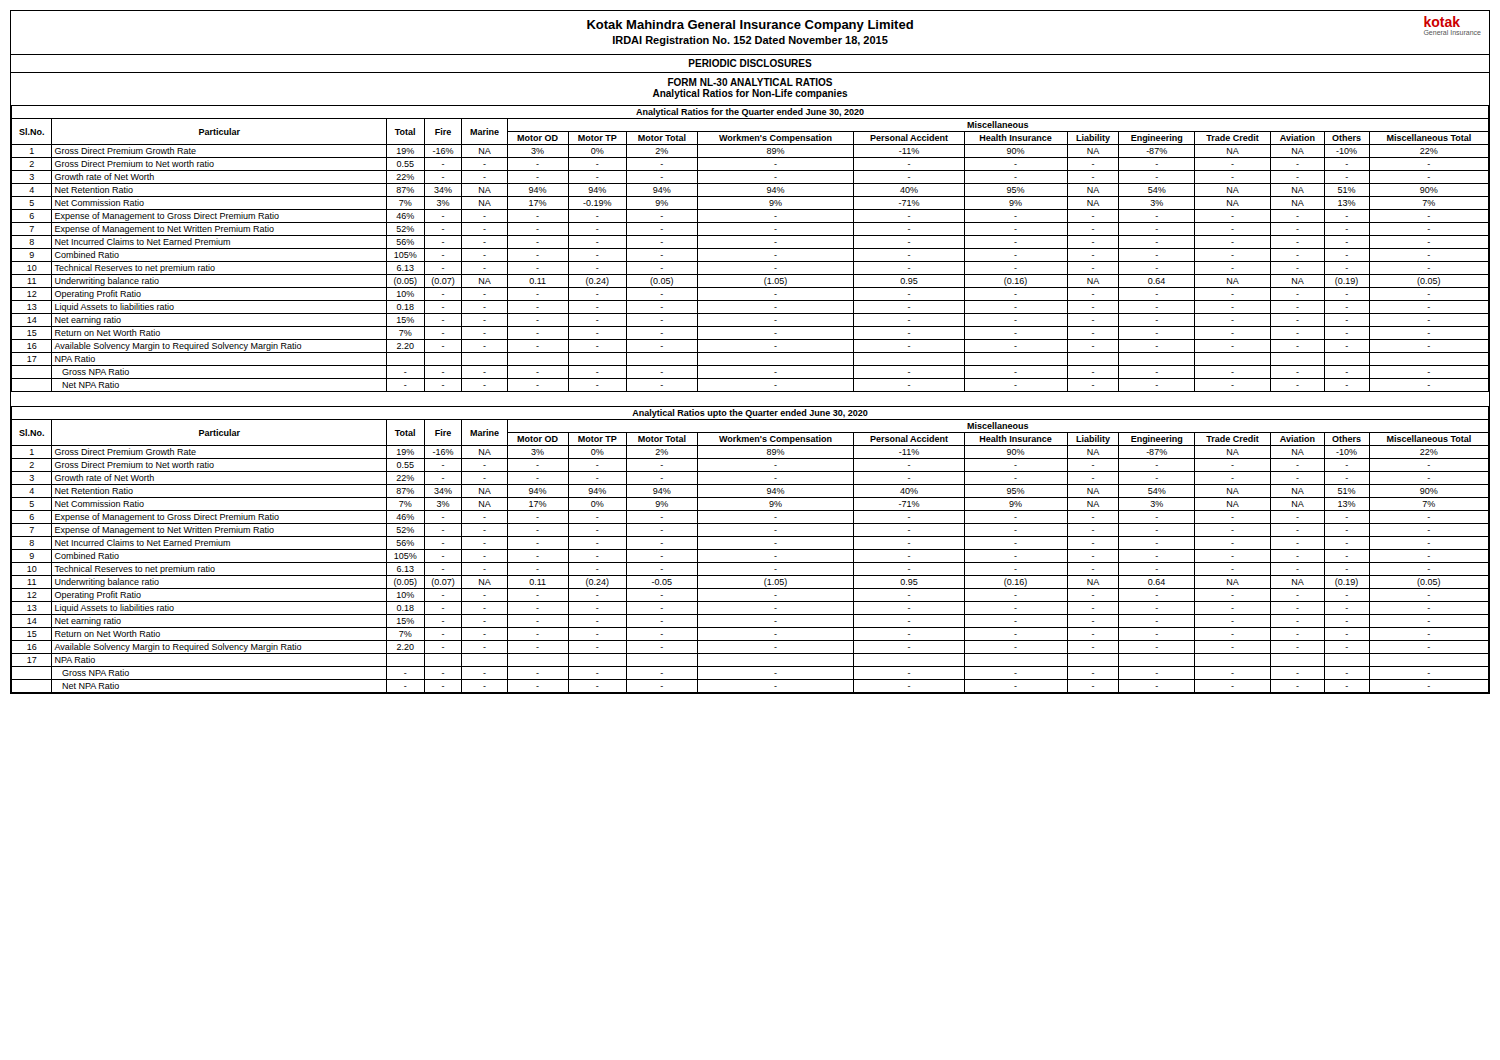kotakGeneral Insurance
Kotak Mahindra General Insurance Company Limited
IRDAI Registration No. 152 Dated November 18, 2015
PERIODIC DISCLOSURES
FORM NL-30 ANALYTICAL RATIOS
Analytical Ratios for Non-Life companies
| Analytical Ratios for the Quarter ended June 30, 2020 |
| Sl.No. | Particular | Total | Fire | Marine | Miscellaneous |
| Motor OD | Motor TP | Motor Total | Workmen's Compensation | Personal Accident | Health Insurance | Liability | Engineering | Trade Credit | Aviation | Others | Miscellaneous Total |
| 1 | Gross Direct Premium Growth Rate | 19% | -16% | NA | 3% | 0% | 2% | 89% | -11% | 90% | NA | -87% | NA | NA | -10% | 22% |
| 2 | Gross Direct Premium to Net worth ratio | 0.55 | - | - | - | - | - | - | - | - | - | - | - | - | - | - |
| 3 | Growth rate of Net Worth | 22% | - | - | - | - | - | - | - | - | - | - | - | - | - | - |
| 4 | Net Retention Ratio | 87% | 34% | NA | 94% | 94% | 94% | 94% | 40% | 95% | NA | 54% | NA | NA | 51% | 90% |
| 5 | Net Commission Ratio | 7% | 3% | NA | 17% | -0.19% | 9% | 9% | -71% | 9% | NA | 3% | NA | NA | 13% | 7% |
| 6 | Expense of Management to Gross Direct Premium Ratio | 46% | - | - | - | - | - | - | - | - | - | - | - | - | - | - |
| 7 | Expense of Management to Net Written Premium Ratio | 52% | - | - | - | - | - | - | - | - | - | - | - | - | - | - |
| 8 | Net Incurred Claims to Net Earned Premium | 56% | - | - | - | - | - | - | - | - | - | - | - | - | - | - |
| 9 | Combined Ratio | 105% | - | - | - | - | - | - | - | - | - | - | - | - | - | - |
| 10 | Technical Reserves to net premium ratio | 6.13 | - | - | - | - | - | - | - | - | - | - | - | - | - | - |
| 11 | Underwriting balance ratio | (0.05) | (0.07) | NA | 0.11 | (0.24) | (0.05) | (1.05) | 0.95 | (0.16) | NA | 0.64 | NA | NA | (0.19) | (0.05) |
| 12 | Operating Profit Ratio | 10% | - | - | - | - | - | - | - | - | - | - | - | - | - | - |
| 13 | Liquid Assets to liabilities ratio | 0.18 | - | - | - | - | - | - | - | - | - | - | - | - | - | - |
| 14 | Net earning ratio | 15% | - | - | - | - | - | - | - | - | - | - | - | - | - | - |
| 15 | Return on Net Worth Ratio | 7% | - | - | - | - | - | - | - | - | - | - | - | - | - | - |
| 16 | Available Solvency Margin to Required Solvency Margin Ratio | 2.20 | - | - | - | - | - | - | - | - | - | - | - | - | - | - |
| 17 | NPA Ratio | | | | | | | | | | | | | | | |
| | Gross NPA Ratio | - | - | - | - | - | - | - | - | - | - | - | - | - | - | - |
| | Net NPA Ratio | - | - | - | - | - | - | - | - | - | - | - | - | - | - | - |
| Analytical Ratios upto the Quarter ended June 30, 2020 |
| Sl.No. | Particular | Total | Fire | Marine | Miscellaneous |
| Motor OD | Motor TP | Motor Total | Workmen's Compensation | Personal Accident | Health Insurance | Liability | Engineering | Trade Credit | Aviation | Others | Miscellaneous Total |
| 1 | Gross Direct Premium Growth Rate | 19% | -16% | NA | 3% | 0% | 2% | 89% | -11% | 90% | NA | -87% | NA | NA | -10% | 22% |
| 2 | Gross Direct Premium to Net worth ratio | 0.55 | - | - | - | - | - | - | - | - | - | - | - | - | - | - |
| 3 | Growth rate of Net Worth | 22% | - | - | - | - | - | - | - | - | - | - | - | - | - | - |
| 4 | Net Retention Ratio | 87% | 34% | NA | 94% | 94% | 94% | 94% | 40% | 95% | NA | 54% | NA | NA | 51% | 90% |
| 5 | Net Commission Ratio | 7% | 3% | NA | 17% | 0% | 9% | 9% | -71% | 9% | NA | 3% | NA | NA | 13% | 7% |
| 6 | Expense of Management to Gross Direct Premium Ratio | 46% | - | - | - | - | - | - | - | - | - | - | - | - | - | - |
| 7 | Expense of Management to Net Written Premium Ratio | 52% | - | - | - | - | - | - | - | - | - | - | - | - | - | - |
| 8 | Net Incurred Claims to Net Earned Premium | 56% | - | - | - | - | - | - | - | - | - | - | - | - | - | - |
| 9 | Combined Ratio | 105% | - | - | - | - | - | - | - | - | - | - | - | - | - | - |
| 10 | Technical Reserves to net premium ratio | 6.13 | - | - | - | - | - | - | - | - | - | - | - | - | - | - |
| 11 | Underwriting balance ratio | (0.05) | (0.07) | NA | 0.11 | (0.24) | -0.05 | (1.05) | 0.95 | (0.16) | NA | 0.64 | NA | NA | (0.19) | (0.05) |
| 12 | Operating Profit Ratio | 10% | - | - | - | - | - | - | - | - | - | - | - | - | - | - |
| 13 | Liquid Assets to liabilities ratio | 0.18 | - | - | - | - | - | - | - | - | - | - | - | - | - | - |
| 14 | Net earning ratio | 15% | - | - | - | - | - | - | - | - | - | - | - | - | - | - |
| 15 | Return on Net Worth Ratio | 7% | - | - | - | - | - | - | - | - | - | - | - | - | - | - |
| 16 | Available Solvency Margin to Required Solvency Margin Ratio | 2.20 | - | - | - | - | - | - | - | - | - | - | - | - | - | - |
| 17 | NPA Ratio | | | | | | | | | | | | | | | |
| | Gross NPA Ratio | - | - | - | - | - | - | - | - | - | - | - | - | - | - | - |
| | Net NPA Ratio | - | - | - | - | - | - | - | - | - | - | - | - | - | - | - |